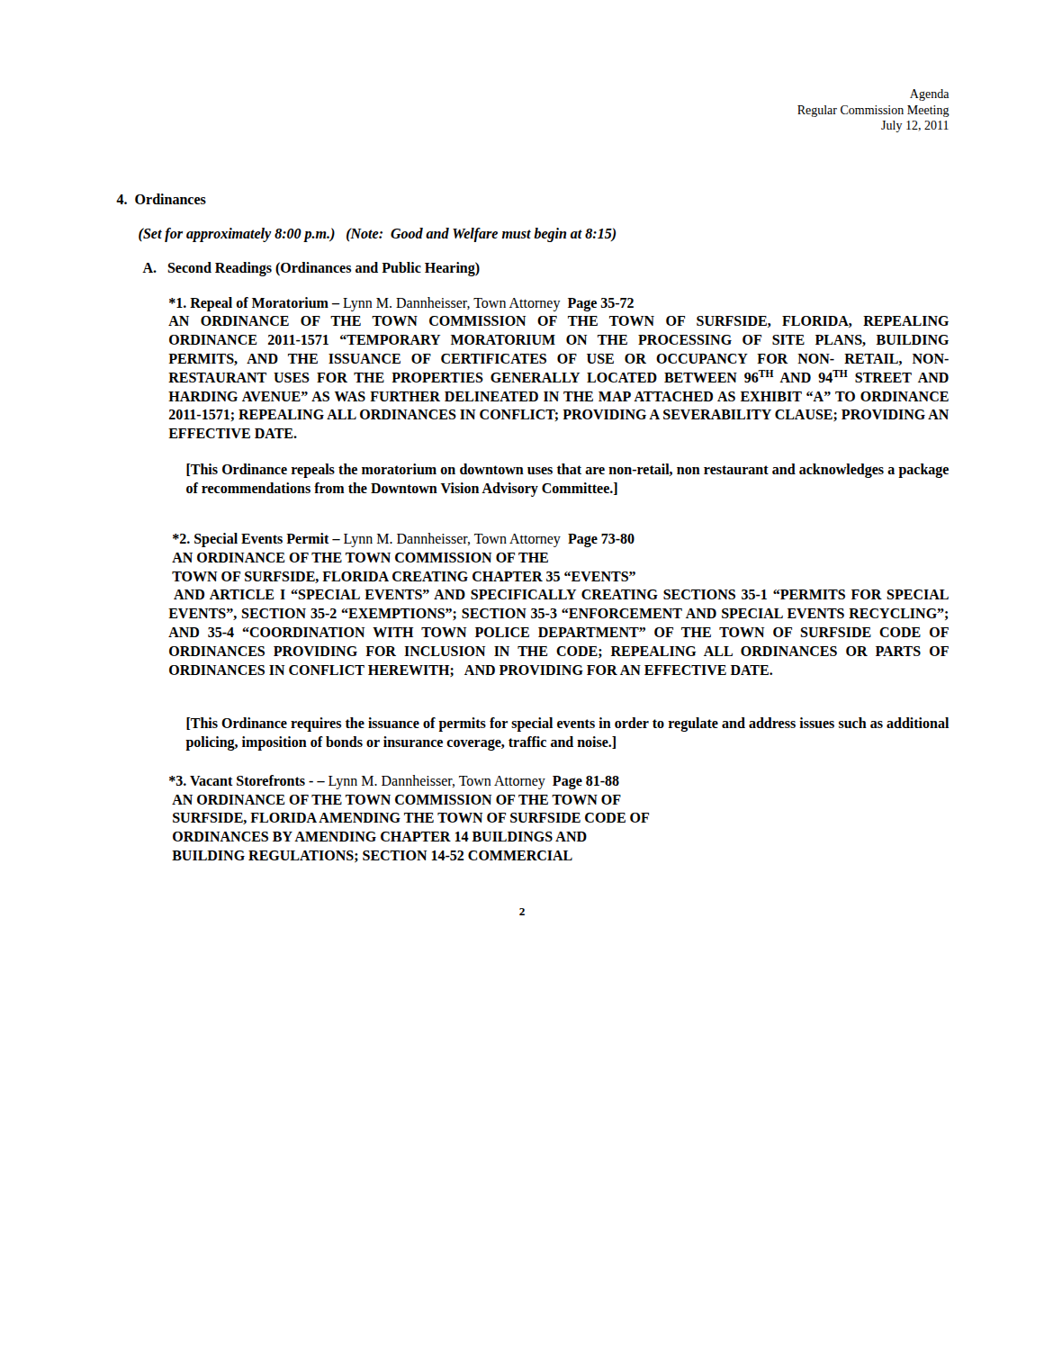Agenda
Regular Commission Meeting
July 12, 2011
4. Ordinances
(Set for approximately 8:00 p.m.) (Note: Good and Welfare must begin at 8:15)
A. Second Readings (Ordinances and Public Hearing)
*1. Repeal of Moratorium – Lynn M. Dannheisser, Town Attorney Page 35-72
AN ORDINANCE OF THE TOWN COMMISSION OF THE TOWN OF SURFSIDE, FLORIDA, REPEALING ORDINANCE 2011-1571 “TEMPORARY MORATORIUM ON THE PROCESSING OF SITE PLANS, BUILDING PERMITS, AND THE ISSUANCE OF CERTIFICATES OF USE OR OCCUPANCY FOR NON- RETAIL, NON-RESTAURANT USES FOR THE PROPERTIES GENERALLY LOCATED BETWEEN 96TH AND 94TH STREET AND HARDING AVENUE” AS WAS FURTHER DELINEATED IN THE MAP ATTACHED AS EXHIBIT “A” TO ORDINANCE 2011-1571; REPEALING ALL ORDINANCES IN CONFLICT; PROVIDING A SEVERABILITY CLAUSE; PROVIDING AN EFFECTIVE DATE.
[This Ordinance repeals the moratorium on downtown uses that are non-retail, non restaurant and acknowledges a package of recommendations from the Downtown Vision Advisory Committee.]
*2. Special Events Permit – Lynn M. Dannheisser, Town Attorney Page 73-80
AN ORDINANCE OF THE TOWN COMMISSION OF THE
TOWN OF SURFSIDE, FLORIDA CREATING CHAPTER 35 “EVENTS”
AND ARTICLE I “SPECIAL EVENTS” AND SPECIFICALLY CREATING SECTIONS 35-1 “PERMITS FOR SPECIAL EVENTS”, SECTION 35-2 “EXEMPTIONS”; SECTION 35-3 “ENFORCEMENT AND SPECIAL EVENTS RECYCLING”; AND 35-4 “COORDINATION WITH TOWN POLICE DEPARTMENT” OF THE TOWN OF SURFSIDE CODE OF ORDINANCES PROVIDING FOR INCLUSION IN THE CODE; REPEALING ALL ORDINANCES OR PARTS OF ORDINANCES IN CONFLICT HEREWITH; AND PROVIDING FOR AN EFFECTIVE DATE.
[This Ordinance requires the issuance of permits for special events in order to regulate and address issues such as additional policing, imposition of bonds or insurance coverage, traffic and noise.]
*3. Vacant Storefronts - – Lynn M. Dannheisser, Town Attorney Page 81-88
AN ORDINANCE OF THE TOWN COMMISSION OF THE TOWN OF
SURFSIDE, FLORIDA AMENDING THE TOWN OF SURFSIDE CODE OF
ORDINANCES BY AMENDING CHAPTER 14 BUILDINGS AND
BUILDING REGULATIONS; SECTION 14-52 COMMERCIAL
2